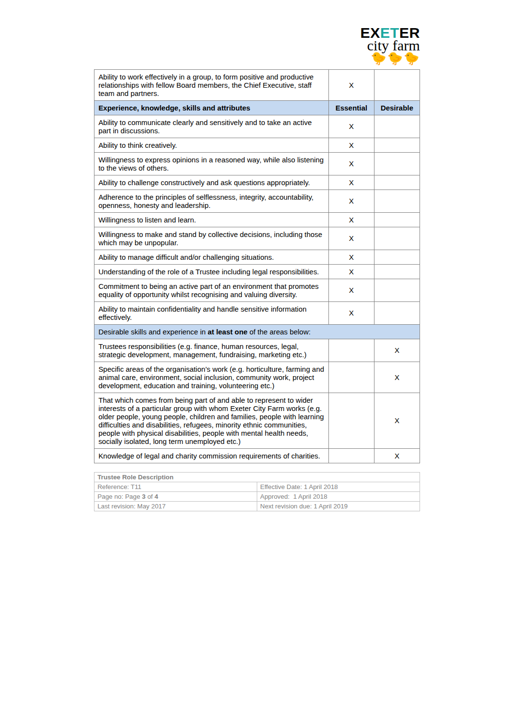EXETER
city farm
🐤🐤🐤
| Ability to work effectively in a group, to form positive and productive relationships with fellow Board members, the Chief Executive, staff team and partners. | X | |
| Experience, knowledge, skills and attributes | Essential | Desirable |
| Ability to communicate clearly and sensitively and to take an active part in discussions. | X | |
| Ability to think creatively. | X | |
| Willingness to express opinions in a reasoned way, while also listening to the views of others. | X | |
| Ability to challenge constructively and ask questions appropriately. | X | |
| Adherence to the principles of selflessness, integrity, accountability, openness, honesty and leadership. | X | |
| Willingness to listen and learn. | X | |
| Willingness to make and stand by collective decisions, including those which may be unpopular. | X | |
| Ability to manage difficult and/or challenging situations. | X | |
| Understanding of the role of a Trustee including legal responsibilities. | X | |
| Commitment to being an active part of an environment that promotes equality of opportunity whilst recognising and valuing diversity. | X | |
| Ability to maintain confidentiality and handle sensitive information effectively. | X | |
| Desirable skills and experience in at least one of the areas below: |
| Trustees responsibilities (e.g. finance, human resources, legal, strategic development, management, fundraising, marketing etc.) | | X |
| Specific areas of the organisation’s work (e.g. horticulture, farming and animal care, environment, social inclusion, community work, project development, education and training, volunteering etc.) | | X |
| That which comes from being part of and able to represent to wider interests of a particular group with whom Exeter City Farm works (e.g. older people, young people, children and families, people with learning difficulties and disabilities, refugees, minority ethnic communities, people with physical disabilities, people with mental health needs, socially isolated, long term unemployed etc.) | | X |
| Knowledge of legal and charity commission requirements of charities. | | X |
| Trustee Role Description |
| Reference: T11 | Effective Date: 1 April 2018 |
| Page no: Page 3 of 4 | Approved: 1 April 2018 |
| Last revision: May 2017 | Next revision due: 1 April 2019 |